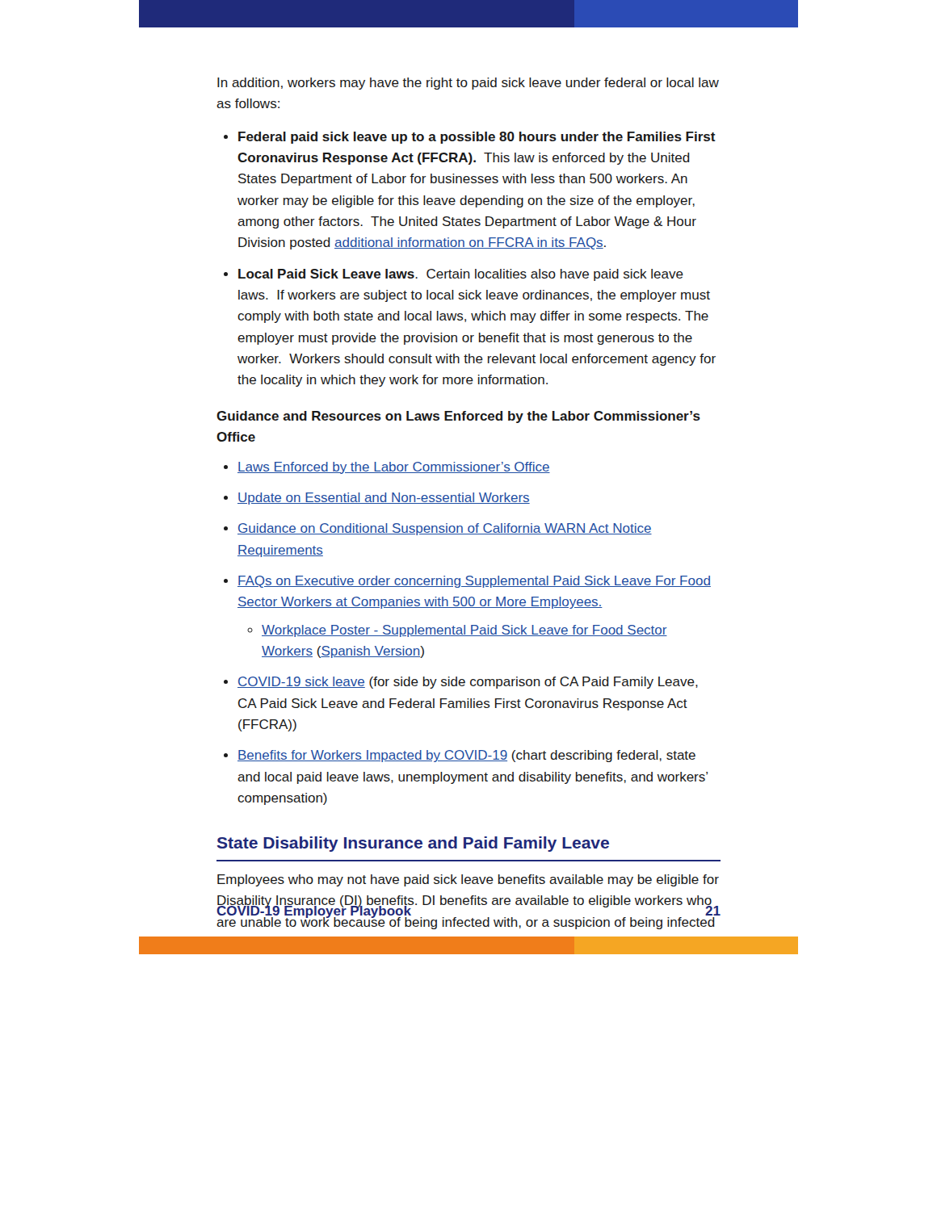In addition, workers may have the right to paid sick leave under federal or local law as follows:
Federal paid sick leave up to a possible 80 hours under the Families First Coronavirus Response Act (FFCRA). This law is enforced by the United States Department of Labor for businesses with less than 500 workers. An worker may be eligible for this leave depending on the size of the employer, among other factors. The United States Department of Labor Wage & Hour Division posted additional information on FFCRA in its FAQs.
Local Paid Sick Leave laws. Certain localities also have paid sick leave laws. If workers are subject to local sick leave ordinances, the employer must comply with both state and local laws, which may differ in some respects. The employer must provide the provision or benefit that is most generous to the worker. Workers should consult with the relevant local enforcement agency for the locality in which they work for more information.
Guidance and Resources on Laws Enforced by the Labor Commissioner’s Office
Laws Enforced by the Labor Commissioner’s Office
Update on Essential and Non-essential Workers
Guidance on Conditional Suspension of California WARN Act Notice Requirements
FAQs on Executive order concerning Supplemental Paid Sick Leave For Food Sector Workers at Companies with 500 or More Employees.
Workplace Poster - Supplemental Paid Sick Leave for Food Sector Workers (Spanish Version)
COVID-19 sick leave (for side by side comparison of CA Paid Family Leave, CA Paid Sick Leave and Federal Families First Coronavirus Response Act (FFCRA))
Benefits for Workers Impacted by COVID-19 (chart describing federal, state and local paid leave laws, unemployment and disability benefits, and workers’ compensation)
State Disability Insurance and Paid Family Leave
Employees who may not have paid sick leave benefits available may be eligible for Disability Insurance (DI) benefits. DI benefits are available to eligible workers who are unable to work because of being infected with, or a suspicion of being infected with, COVID-19.
COVID-19 Employer Playbook 21